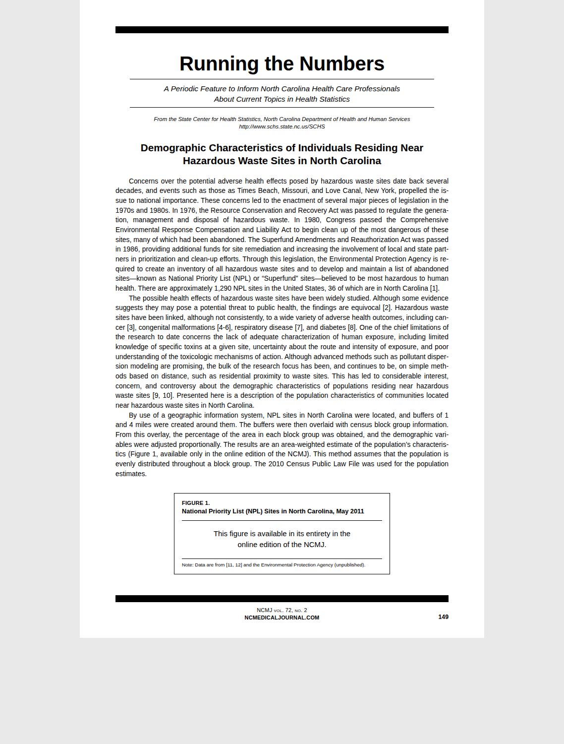Running the Numbers
A Periodic Feature to Inform North Carolina Health Care Professionals
About Current Topics in Health Statistics
From the State Center for Health Statistics, North Carolina Department of Health and Human Services
http://www.schs.state.nc.us/SCHS
Demographic Characteristics of Individuals Residing Near
Hazardous Waste Sites in North Carolina
Concerns over the potential adverse health effects posed by hazardous waste sites date back several decades, and events such as those as Times Beach, Missouri, and Love Canal, New York, propelled the issue to national importance. These concerns led to the enactment of several major pieces of legislation in the 1970s and 1980s. In 1976, the Resource Conservation and Recovery Act was passed to regulate the generation, management and disposal of hazardous waste. In 1980, Congress passed the Comprehensive Environmental Response Compensation and Liability Act to begin clean up of the most dangerous of these sites, many of which had been abandoned. The Superfund Amendments and Reauthorization Act was passed in 1986, providing additional funds for site remediation and increasing the involvement of local and state partners in prioritization and clean-up efforts. Through this legislation, the Environmental Protection Agency is required to create an inventory of all hazardous waste sites and to develop and maintain a list of abandoned sites—known as National Priority List (NPL) or “Superfund” sites—believed to be most hazardous to human health. There are approximately 1,290 NPL sites in the United States, 36 of which are in North Carolina [1].
The possible health effects of hazardous waste sites have been widely studied. Although some evidence suggests they may pose a potential threat to public health, the findings are equivocal [2]. Hazardous waste sites have been linked, although not consistently, to a wide variety of adverse health outcomes, including cancer [3], congenital malformations [4-6], respiratory disease [7], and diabetes [8]. One of the chief limitations of the research to date concerns the lack of adequate characterization of human exposure, including limited knowledge of specific toxins at a given site, uncertainty about the route and intensity of exposure, and poor understanding of the toxicologic mechanisms of action. Although advanced methods such as pollutant dispersion modeling are promising, the bulk of the research focus has been, and continues to be, on simple methods based on distance, such as residential proximity to waste sites. This has led to considerable interest, concern, and controversy about the demographic characteristics of populations residing near hazardous waste sites [9, 10]. Presented here is a description of the population characteristics of communities located near hazardous waste sites in North Carolina.
By use of a geographic information system, NPL sites in North Carolina were located, and buffers of 1 and 4 miles were created around them. The buffers were then overlaid with census block group information. From this overlay, the percentage of the area in each block group was obtained, and the demographic variables were adjusted proportionally. The results are an area-weighted estimate of the population’s characteristics (Figure 1, available only in the online edition of the NCMJ). This method assumes that the population is evenly distributed throughout a block group. The 2010 Census Public Law File was used for the population estimates.
FIGURE 1.
National Priority List (NPL) Sites in North Carolina, May 2011
This figure is available in its entirety in the
online edition of the NCMJ.
Note: Data are from [11, 12] and the Environmental Protection Agency (unpublished).
NCMJ vol. 72, no. 2
NCMEDICALJOURNAL.COM
149